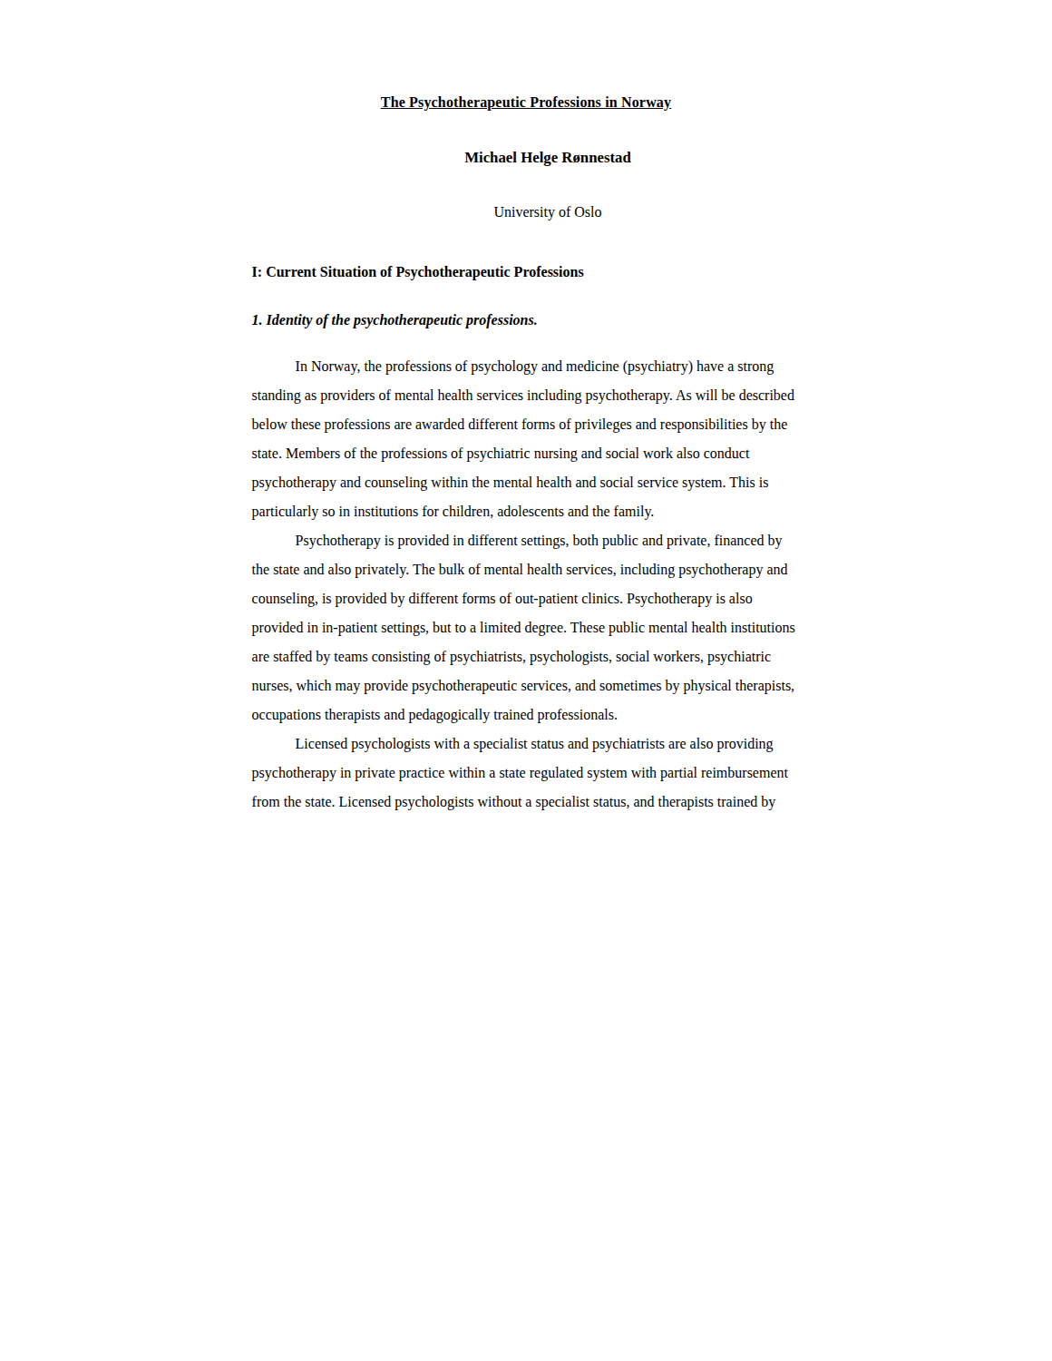The Psychotherapeutic Professions in Norway
Michael Helge Rønnestad
University of Oslo
I: Current Situation of Psychotherapeutic Professions
1. Identity of the psychotherapeutic professions.
In Norway, the professions of psychology and medicine (psychiatry) have a strong standing as providers of mental health services including psychotherapy. As will be described below these professions are awarded different forms of privileges and responsibilities by the state. Members of the professions of psychiatric nursing and social work also conduct psychotherapy and counseling within the mental health and social service system. This is particularly so in institutions for children, adolescents and the family.
Psychotherapy is provided in different settings, both public and private, financed by the state and also privately. The bulk of mental health services, including psychotherapy and counseling, is provided by different forms of out-patient clinics. Psychotherapy is also provided in in-patient settings, but to a limited degree. These public mental health institutions are staffed by teams consisting of psychiatrists, psychologists, social workers, psychiatric nurses, which may provide psychotherapeutic services, and sometimes by physical therapists, occupations therapists and pedagogically trained professionals.
Licensed psychologists with a specialist status and psychiatrists are also providing psychotherapy in private practice within a state regulated system with partial reimbursement from the state. Licensed psychologists without a specialist status, and therapists trained by